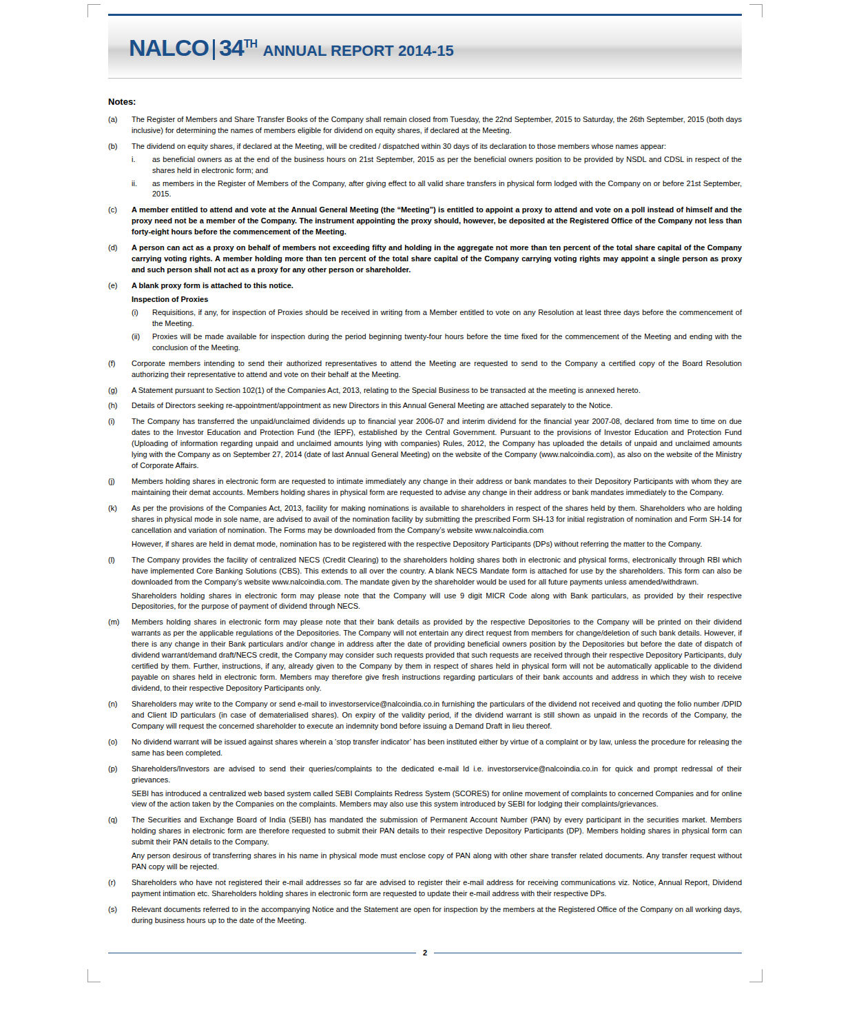NALCO 34 TH ANNUAL REPORT 2014-15
Notes:
(a) The Register of Members and Share Transfer Books of the Company shall remain closed from Tuesday, the 22nd September, 2015 to Saturday, the 26th September, 2015 (both days inclusive) for determining the names of members eligible for dividend on equity shares, if declared at the Meeting.
(b) The dividend on equity shares, if declared at the Meeting, will be credited / dispatched within 30 days of its declaration to those members whose names appear:
i. as beneficial owners as at the end of the business hours on 21st September, 2015 as per the beneficial owners position to be provided by NSDL and CDSL in respect of the shares held in electronic form; and
ii. as members in the Register of Members of the Company, after giving effect to all valid share transfers in physical form lodged with the Company on or before 21st September, 2015.
(c) A member entitled to attend and vote at the Annual General Meeting (the “Meeting”) is entitled to appoint a proxy to attend and vote on a poll instead of himself and the proxy need not be a member of the Company. The instrument appointing the proxy should, however, be deposited at the Registered Office of the Company not less than forty-eight hours before the commencement of the Meeting.
(d) A person can act as a proxy on behalf of members not exceeding fifty and holding in the aggregate not more than ten percent of the total share capital of the Company carrying voting rights. A member holding more than ten percent of the total share capital of the Company carrying voting rights may appoint a single person as proxy and such person shall not act as a proxy for any other person or shareholder.
(e) A blank proxy form is attached to this notice.
Inspection of Proxies
(i) Requisitions, if any, for inspection of Proxies should be received in writing from a Member entitled to vote on any Resolution at least three days before the commencement of the Meeting.
(ii) Proxies will be made available for inspection during the period beginning twenty-four hours before the time fixed for the commencement of the Meeting and ending with the conclusion of the Meeting.
(f) Corporate members intending to send their authorized representatives to attend the Meeting are requested to send to the Company a certified copy of the Board Resolution authorizing their representative to attend and vote on their behalf at the Meeting.
(g) A Statement pursuant to Section 102(1) of the Companies Act, 2013, relating to the Special Business to be transacted at the meeting is annexed hereto.
(h) Details of Directors seeking re-appointment/appointment as new Directors in this Annual General Meeting are attached separately to the Notice.
(i) The Company has transferred the unpaid/unclaimed dividends up to financial year 2006-07 and interim dividend for the financial year 2007-08, declared from time to time on due dates to the Investor Education and Protection Fund (the IEPF), established by the Central Government. Pursuant to the provisions of Investor Education and Protection Fund (Uploading of information regarding unpaid and unclaimed amounts lying with companies) Rules, 2012, the Company has uploaded the details of unpaid and unclaimed amounts lying with the Company as on September 27, 2014 (date of last Annual General Meeting) on the website of the Company (www.nalcoindia.com), as also on the website of the Ministry of Corporate Affairs.
(j) Members holding shares in electronic form are requested to intimate immediately any change in their address or bank mandates to their Depository Participants with whom they are maintaining their demat accounts. Members holding shares in physical form are requested to advise any change in their address or bank mandates immediately to the Company.
(k) As per the provisions of the Companies Act, 2013, facility for making nominations is available to shareholders in respect of the shares held by them. Shareholders who are holding shares in physical mode in sole name, are advised to avail of the nomination facility by submitting the prescribed Form SH-13 for initial registration of nomination and Form SH-14 for cancellation and variation of nomination. The Forms may be downloaded from the Company’s website www.nalcoindia.com
However, if shares are held in demat mode, nomination has to be registered with the respective Depository Participants (DPs) without referring the matter to the Company.
(l) The Company provides the facility of centralized NECS (Credit Clearing) to the shareholders holding shares both in electronic and physical forms, electronically through RBI which have implemented Core Banking Solutions (CBS). This extends to all over the country. A blank NECS Mandate form is attached for use by the shareholders. This form can also be downloaded from the Company’s website www.nalcoindia.com. The mandate given by the shareholder would be used for all future payments unless amended/withdrawn.
Shareholders holding shares in electronic form may please note that the Company will use 9 digit MICR Code along with Bank particulars, as provided by their respective Depositories, for the purpose of payment of dividend through NECS.
(m) Members holding shares in electronic form may please note that their bank details as provided by the respective Depositories to the Company will be printed on their dividend warrants as per the applicable regulations of the Depositories. The Company will not entertain any direct request from members for change/deletion of such bank details. However, if there is any change in their Bank particulars and/or change in address after the date of providing beneficial owners position by the Depositories but before the date of dispatch of dividend warrant/demand draft/NECS credit, the Company may consider such requests provided that such requests are received through their respective Depository Participants, duly certified by them. Further, instructions, if any, already given to the Company by them in respect of shares held in physical form will not be automatically applicable to the dividend payable on shares held in electronic form. Members may therefore give fresh instructions regarding particulars of their bank accounts and address in which they wish to receive dividend, to their respective Depository Participants only.
(n) Shareholders may write to the Company or send e-mail to investorservice@nalcoindia.co.in furnishing the particulars of the dividend not received and quoting the folio number /DPID and Client ID particulars (in case of dematerialised shares). On expiry of the validity period, if the dividend warrant is still shown as unpaid in the records of the Company, the Company will request the concerned shareholder to execute an indemnity bond before issuing a Demand Draft in lieu thereof.
(o) No dividend warrant will be issued against shares wherein a ‘stop transfer indicator’ has been instituted either by virtue of a complaint or by law, unless the procedure for releasing the same has been completed.
(p) Shareholders/Investors are advised to send their queries/complaints to the dedicated e-mail Id i.e. investorservice@nalcoindia.co.in for quick and prompt redressal of their grievances.
SEBI has introduced a centralized web based system called SEBI Complaints Redress System (SCORES) for online movement of complaints to concerned Companies and for online view of the action taken by the Companies on the complaints. Members may also use this system introduced by SEBI for lodging their complaints/grievances.
(q) The Securities and Exchange Board of India (SEBI) has mandated the submission of Permanent Account Number (PAN) by every participant in the securities market. Members holding shares in electronic form are therefore requested to submit their PAN details to their respective Depository Participants (DP). Members holding shares in physical form can submit their PAN details to the Company.
Any person desirous of transferring shares in his name in physical mode must enclose copy of PAN along with other share transfer related documents. Any transfer request without PAN copy will be rejected.
(r) Shareholders who have not registered their e-mail addresses so far are advised to register their e-mail address for receiving communications viz. Notice, Annual Report, Dividend payment intimation etc. Shareholders holding shares in electronic form are requested to update their e-mail address with their respective DPs.
(s) Relevant documents referred to in the accompanying Notice and the Statement are open for inspection by the members at the Registered Office of the Company on all working days, during business hours up to the date of the Meeting.
2